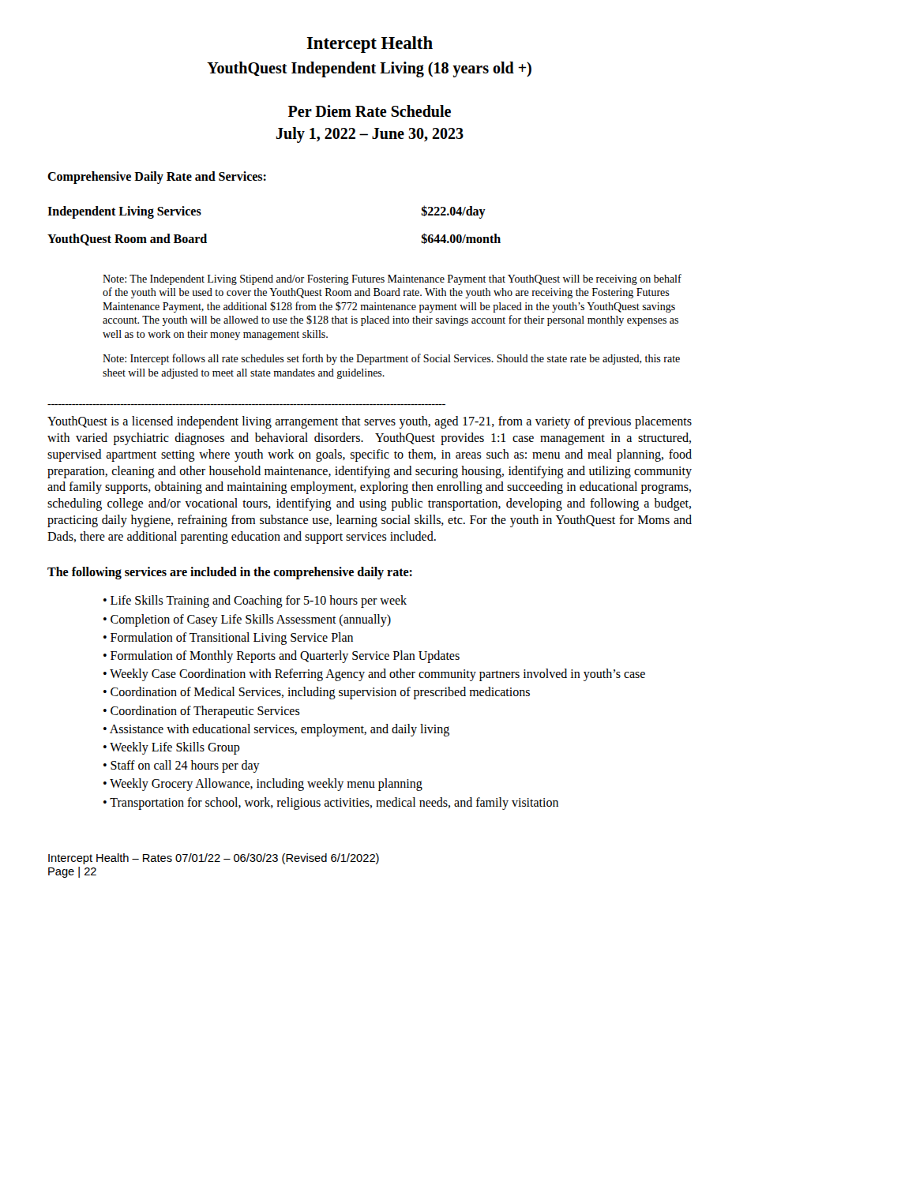Intercept Health
YouthQuest Independent Living (18 years old +)
Per Diem Rate Schedule
July 1, 2022 – June 30, 2023
Comprehensive Daily Rate and Services:
| Independent Living Services | $222.04/day |
| YouthQuest Room and Board | $644.00/month |
Note: The Independent Living Stipend and/or Fostering Futures Maintenance Payment that YouthQuest will be receiving on behalf of the youth will be used to cover the YouthQuest Room and Board rate. With the youth who are receiving the Fostering Futures Maintenance Payment, the additional $128 from the $772 maintenance payment will be placed in the youth’s YouthQuest savings account. The youth will be allowed to use the $128 that is placed into their savings account for their personal monthly expenses as well as to work on their money management skills.
Note: Intercept follows all rate schedules set forth by the Department of Social Services. Should the state rate be adjusted, this rate sheet will be adjusted to meet all state mandates and guidelines.
-------------------------------------------------------------------------------------------------------------------
YouthQuest is a licensed independent living arrangement that serves youth, aged 17-21, from a variety of previous placements with varied psychiatric diagnoses and behavioral disorders. YouthQuest provides 1:1 case management in a structured, supervised apartment setting where youth work on goals, specific to them, in areas such as: menu and meal planning, food preparation, cleaning and other household maintenance, identifying and securing housing, identifying and utilizing community and family supports, obtaining and maintaining employment, exploring then enrolling and succeeding in educational programs, scheduling college and/or vocational tours, identifying and using public transportation, developing and following a budget, practicing daily hygiene, refraining from substance use, learning social skills, etc. For the youth in YouthQuest for Moms and Dads, there are additional parenting education and support services included.
The following services are included in the comprehensive daily rate:
• Life Skills Training and Coaching for 5-10 hours per week
• Completion of Casey Life Skills Assessment (annually)
• Formulation of Transitional Living Service Plan
• Formulation of Monthly Reports and Quarterly Service Plan Updates
• Weekly Case Coordination with Referring Agency and other community partners involved in youth’s case
• Coordination of Medical Services, including supervision of prescribed medications
• Coordination of Therapeutic Services
• Assistance with educational services, employment, and daily living
• Weekly Life Skills Group
• Staff on call 24 hours per day
• Weekly Grocery Allowance, including weekly menu planning
• Transportation for school, work, religious activities, medical needs, and family visitation
Intercept Health – Rates 07/01/22 – 06/30/23 (Revised 6/1/2022)
Page | 22